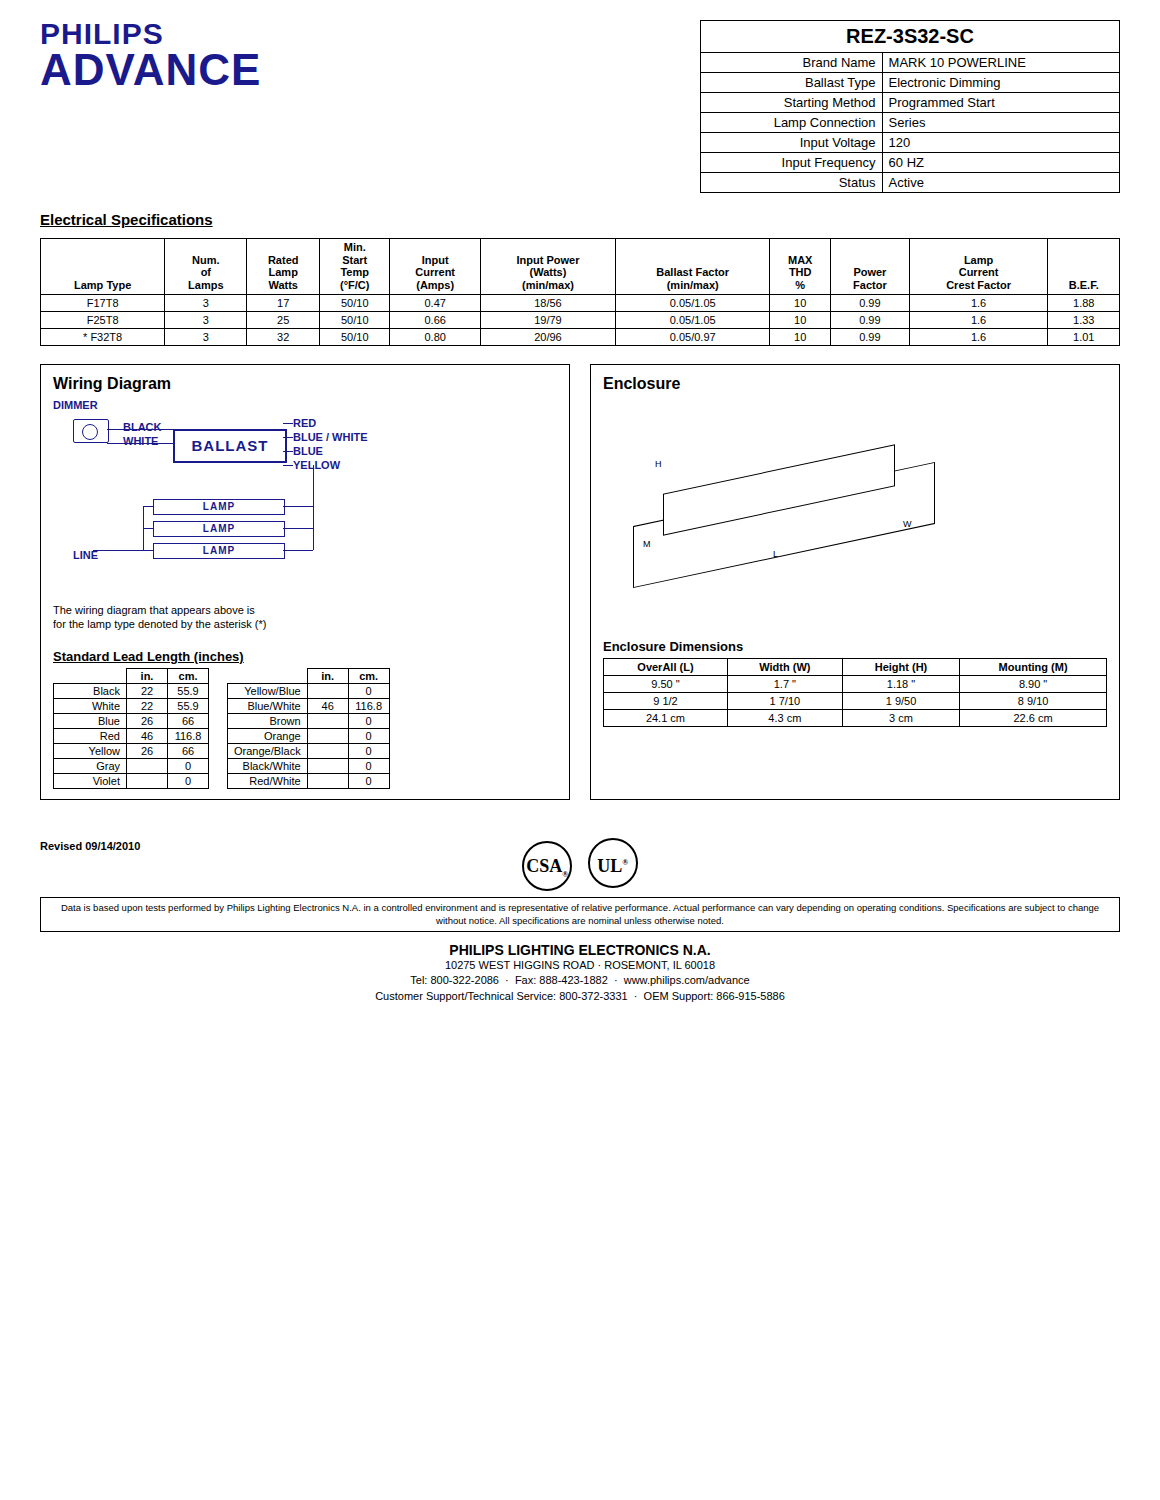PHILIPS
ADVANCE
| REZ-3S32-SC |
| Brand Name | MARK 10 POWERLINE |
| Ballast Type | Electronic Dimming |
| Starting Method | Programmed Start |
| Lamp Connection | Series |
| Input Voltage | 120 |
| Input Frequency | 60 HZ |
| Status | Active |
Electrical Specifications
| Lamp Type | Num. of Lamps | Rated Lamp Watts | Min. Start Temp (°F/C) | Input Current (Amps) | Input Power (Watts) (min/max) | Ballast Factor (min/max) | MAX THD % | Power Factor | Lamp Current Crest Factor | B.E.F. |
| --- | --- | --- | --- | --- | --- | --- | --- | --- | --- | --- |
| F17T8 | 3 | 17 | 50/10 | 0.47 | 18/56 | 0.05/1.05 | 10 | 0.99 | 1.6 | 1.88 |
| F25T8 | 3 | 25 | 50/10 | 0.66 | 19/79 | 0.05/1.05 | 10 | 0.99 | 1.6 | 1.33 |
| * F32T8 | 3 | 32 | 50/10 | 0.80 | 20/96 | 0.05/0.97 | 10 | 0.99 | 1.6 | 1.01 |
Wiring Diagram
DIMMER
BLACK WHITE
BALLAST
RED BLUE / WHITE BLUE YELLOW LINE
LAMP
LAMP
LAMP
The wiring diagram that appears above is
for the lamp type denoted by the asterisk (*)
Standard Lead Length (inches)
| | in. | cm. |
| --- | --- | --- |
| Black | 22 | 55.9 |
| White | 22 | 55.9 |
| Blue | 26 | 66 |
| Red | 46 | 116.8 |
| Yellow | 26 | 66 |
| Gray | | 0 |
| Violet | | 0 |
| | in. | cm. |
| --- | --- | --- |
| Yellow/Blue | | 0 |
| Blue/White | 46 | 116.8 |
| Brown | | 0 |
| Orange | | 0 |
| Orange/Black | | 0 |
| Black/White | | 0 |
| Red/White | | 0 |
Enclosure
H L W M
Enclosure Dimensions
| OverAll (L) | Width (W) | Height (H) | Mounting (M) |
| --- | --- | --- | --- |
| 9.50 " | 1.7 " | 1.18 " | 8.90 " |
| 9 1/2 | 1 7/10 | 1 9/50 | 8 9/10 |
| 24.1 cm | 4.3 cm | 3 cm | 22.6 cm |
Revised 09/14/2010
CSA® UL®
Data is based upon tests performed by Philips Lighting Electronics N.A. in a controlled environment and is representative of relative performance. Actual performance can vary depending on operating conditions. Specifications are subject to change without notice. All specifications are nominal unless otherwise noted.
PHILIPS LIGHTING ELECTRONICS N.A.
10275 WEST HIGGINS ROAD · ROSEMONT, IL 60018
Tel: 800-322-2086 · Fax: 888-423-1882 · www.philips.com/advance
Customer Support/Technical Service: 800-372-3331 · OEM Support: 866-915-5886